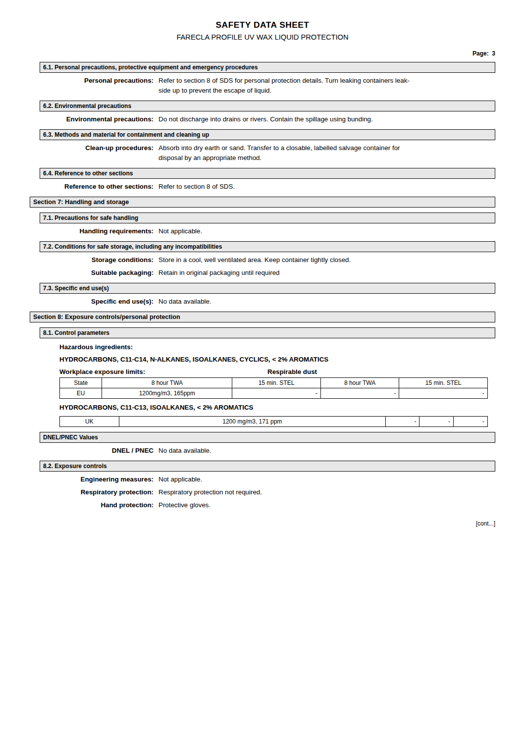SAFETY DATA SHEET
FARECLA PROFILE UV WAX LIQUID PROTECTION
Page: 3
6.1. Personal precautions, protective equipment and emergency procedures
Personal precautions:
Refer to section 8 of SDS for personal protection details. Turn leaking containers leak-
side up to prevent the escape of liquid.
6.2. Environmental precautions
Environmental precautions:
Do not discharge into drains or rivers. Contain the spillage using bunding.
6.3. Methods and material for containment and cleaning up
Clean-up procedures:
Absorb into dry earth or sand. Transfer to a closable, labelled salvage container for
disposal by an appropriate method.
6.4. Reference to other sections
Reference to other sections:
Refer to section 8 of SDS.
Section 7: Handling and storage
7.1. Precautions for safe handling
Handling requirements:
Not applicable.
7.2. Conditions for safe storage, including any incompatibilities
Storage conditions:
Store in a cool, well ventilated area. Keep container tightly closed.
Suitable packaging:
Retain in original packaging until required
7.3. Specific end use(s)
Specific end use(s):
No data available.
Section 8: Exposure controls/personal protection
8.1. Control parameters
Hazardous ingredients:
HYDROCARBONS, C11-C14, N-ALKANES, ISOALKANES, CYCLICS, < 2% AROMATICS
Workplace exposure limits:
Respirable dust
| State | 8 hour TWA | 15 min. STEL | 8 hour TWA | 15 min. STEL |
| EU | 1200mg/m3, 165ppm | - | - | - |
HYDROCARBONS, C11-C13, ISOALKANES, < 2% AROMATICS
| UK | 1200 mg/m3, 171 ppm | - | - | - |
DNEL/PNEC Values
DNEL / PNEC
No data available.
8.2. Exposure controls
Engineering measures:
Not applicable.
Respiratory protection:
Respiratory protection not required.
Hand protection:
Protective gloves.
[cont...]